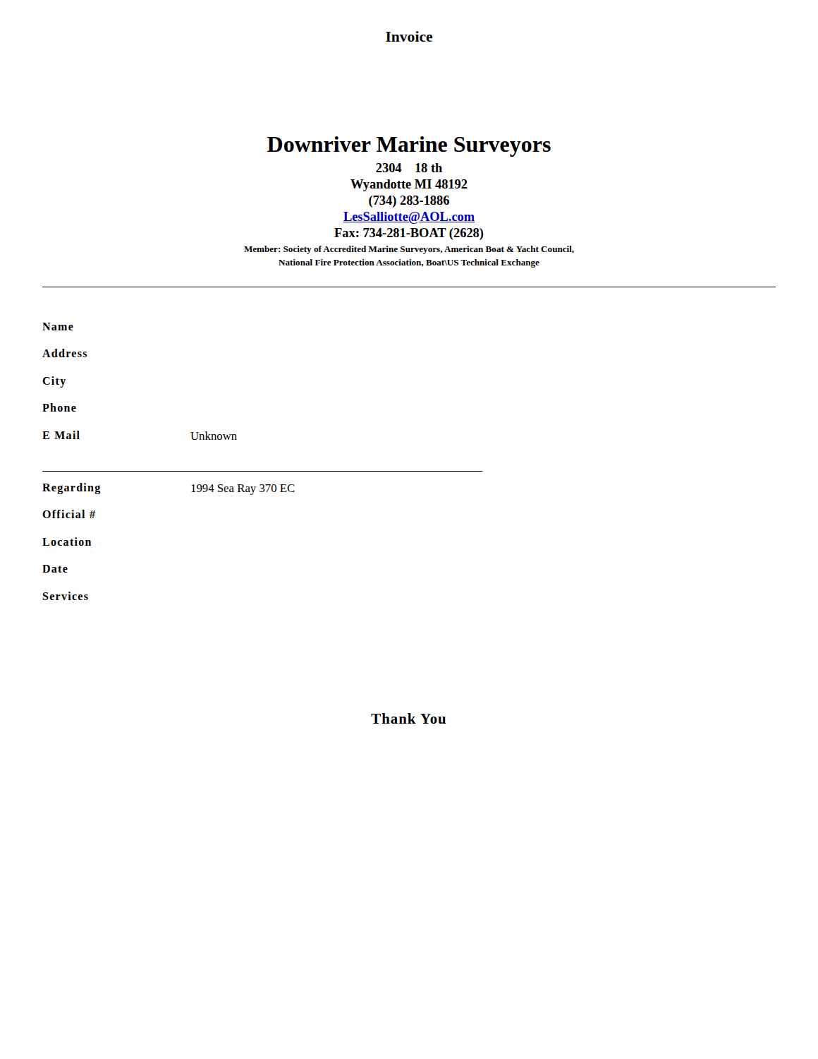Invoice
Downriver Marine Surveyors
2304 18 th
Wyandotte MI 48192
(734) 283-1886
LesSalliotte@AOL.com
Fax: 734-281-BOAT (2628)
Member: Society of Accredited Marine Surveyors, American Boat & Yacht Council,
National Fire Protection Association, Boat\US Technical Exchange
| Name | |
| Address | |
| City | |
| Phone | |
| E Mail | Unknown |
______________________________________________________________________________
| Regarding | 1994 Sea Ray 370 EC |
| Official # | |
| Location | |
| Date | |
| Services | |
Thank You